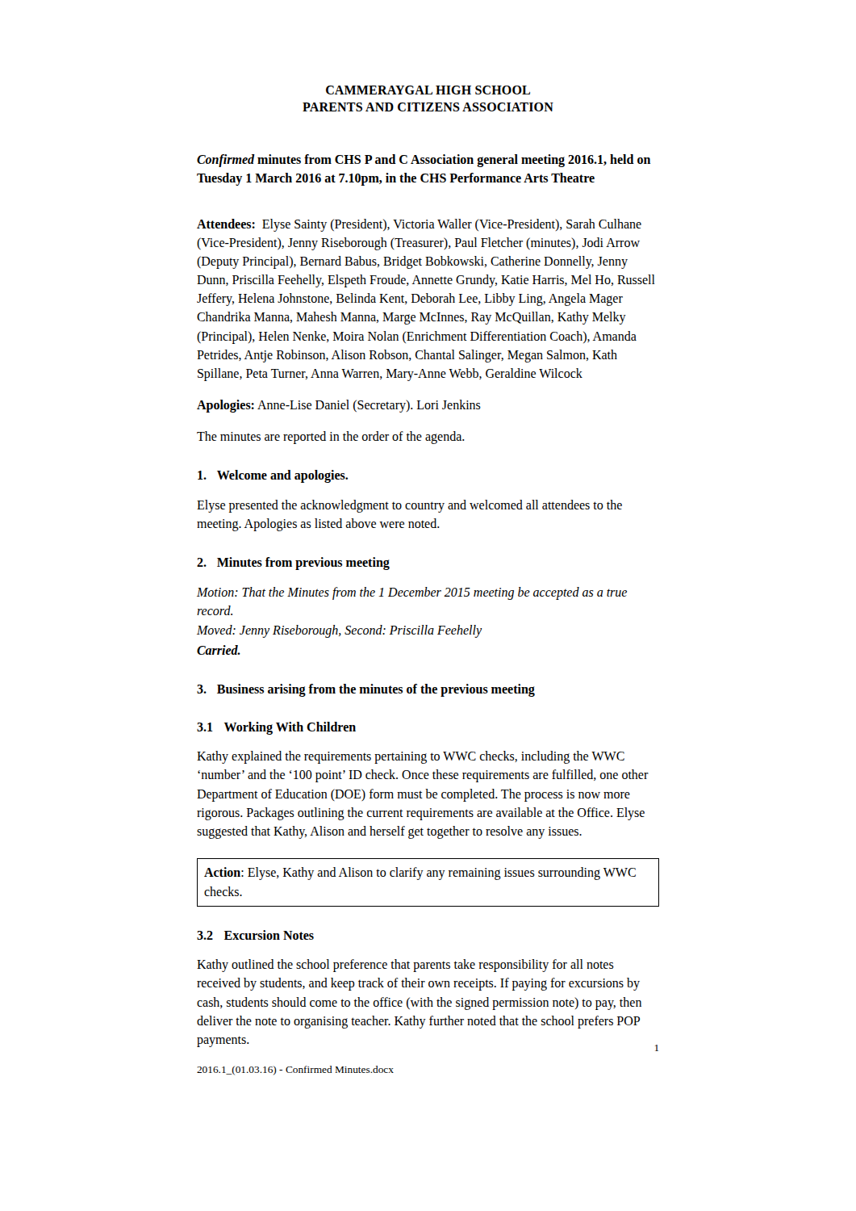CAMMERAYGAL HIGH SCHOOL
PARENTS AND CITIZENS ASSOCIATION
Confirmed minutes from CHS P and C Association general meeting 2016.1, held on Tuesday 1 March 2016 at 7.10pm, in the CHS Performance Arts Theatre
Attendees: Elyse Sainty (President), Victoria Waller (Vice-President), Sarah Culhane (Vice-President), Jenny Riseborough (Treasurer), Paul Fletcher (minutes), Jodi Arrow (Deputy Principal), Bernard Babus, Bridget Bobkowski, Catherine Donnelly, Jenny Dunn, Priscilla Feehelly, Elspeth Froude, Annette Grundy, Katie Harris, Mel Ho, Russell Jeffery, Helena Johnstone, Belinda Kent, Deborah Lee, Libby Ling, Angela Mager Chandrika Manna, Mahesh Manna, Marge McInnes, Ray McQuillan, Kathy Melky (Principal), Helen Nenke, Moira Nolan (Enrichment Differentiation Coach), Amanda Petrides, Antje Robinson, Alison Robson, Chantal Salinger, Megan Salmon, Kath Spillane, Peta Turner, Anna Warren, Mary-Anne Webb, Geraldine Wilcock
Apologies: Anne-Lise Daniel (Secretary). Lori Jenkins
The minutes are reported in the order of the agenda.
1. Welcome and apologies.
Elyse presented the acknowledgment to country and welcomed all attendees to the meeting. Apologies as listed above were noted.
2. Minutes from previous meeting
Motion: That the Minutes from the 1 December 2015 meeting be accepted as a true record.
Moved: Jenny Riseborough, Second: Priscilla Feehelly
Carried.
3. Business arising from the minutes of the previous meeting
3.1 Working With Children
Kathy explained the requirements pertaining to WWC checks, including the WWC ‘number’ and the ‘100 point’ ID check. Once these requirements are fulfilled, one other Department of Education (DOE) form must be completed. The process is now more rigorous. Packages outlining the current requirements are available at the Office. Elyse suggested that Kathy, Alison and herself get together to resolve any issues.
Action: Elyse, Kathy and Alison to clarify any remaining issues surrounding WWC checks.
3.2 Excursion Notes
Kathy outlined the school preference that parents take responsibility for all notes received by students, and keep track of their own receipts. If paying for excursions by cash, students should come to the office (with the signed permission note) to pay, then deliver the note to organising teacher. Kathy further noted that the school prefers POP payments.
1
2016.1_(01.03.16) - Confirmed Minutes.docx